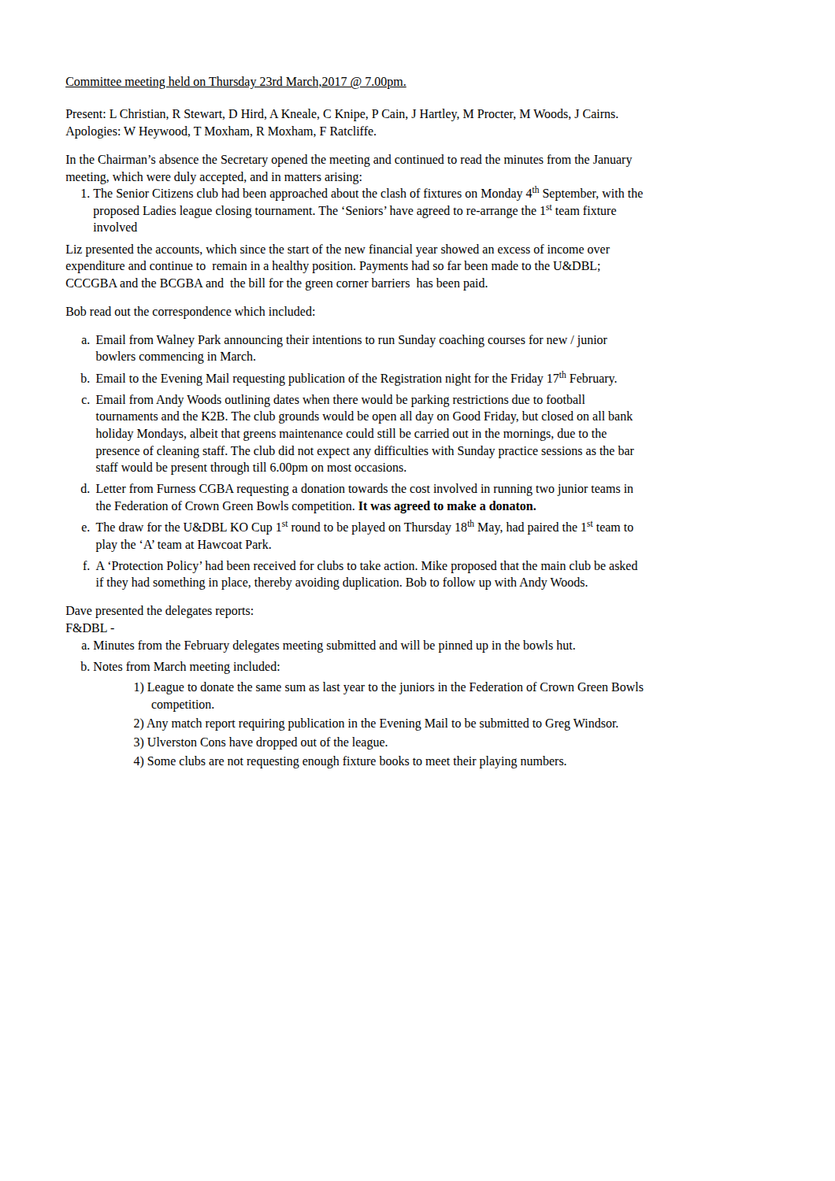Committee meeting held on Thursday 23rd March,2017 @ 7.00pm.
Present: L Christian, R Stewart, D Hird, A Kneale, C Knipe, P Cain, J Hartley, M Procter, M Woods, J Cairns.
Apologies: W Heywood, T Moxham, R Moxham, F Ratcliffe.
In the Chairman’s absence the Secretary opened the meeting and continued to read the minutes from the January meeting, which were duly accepted, and in matters arising:
The Senior Citizens club had been approached about the clash of fixtures on Monday 4th September, with the proposed Ladies league closing tournament. The ‘Seniors’ have agreed to re-arrange the 1st team fixture involved
Liz presented the accounts, which since the start of the new financial year showed an excess of income over expenditure and continue to remain in a healthy position. Payments had so far been made to the U&DBL; CCCGBA and the BCGBA and the bill for the green corner barriers has been paid.
Bob read out the correspondence which included:
Email from Walney Park announcing their intentions to run Sunday coaching courses for new / junior bowlers commencing in March.
Email to the Evening Mail requesting publication of the Registration night for the Friday 17th February.
Email from Andy Woods outlining dates when there would be parking restrictions due to football tournaments and the K2B. The club grounds would be open all day on Good Friday, but closed on all bank holiday Mondays, albeit that greens maintenance could still be carried out in the mornings, due to the presence of cleaning staff. The club did not expect any difficulties with Sunday practice sessions as the bar staff would be present through till 6.00pm on most occasions.
Letter from Furness CGBA requesting a donation towards the cost involved in running two junior teams in the Federation of Crown Green Bowls competition. It was agreed to make a donaton.
The draw for the U&DBL KO Cup 1st round to be played on Thursday 18th May, had paired the 1st team to play the ‘A’ team at Hawcoat Park.
A ‘Protection Policy’ had been received for clubs to take action. Mike proposed that the main club be asked if they had something in place, thereby avoiding duplication. Bob to follow up with Andy Woods.
Dave presented the delegates reports:
F&DBL -
Minutes from the February delegates meeting submitted and will be pinned up in the bowls hut.
Notes from March meeting included:
1) League to donate the same sum as last year to the juniors in the Federation of Crown Green Bowls competition.
2) Any match report requiring publication in the Evening Mail to be submitted to Greg Windsor.
3) Ulverston Cons have dropped out of the league.
4) Some clubs are not requesting enough fixture books to meet their playing numbers.